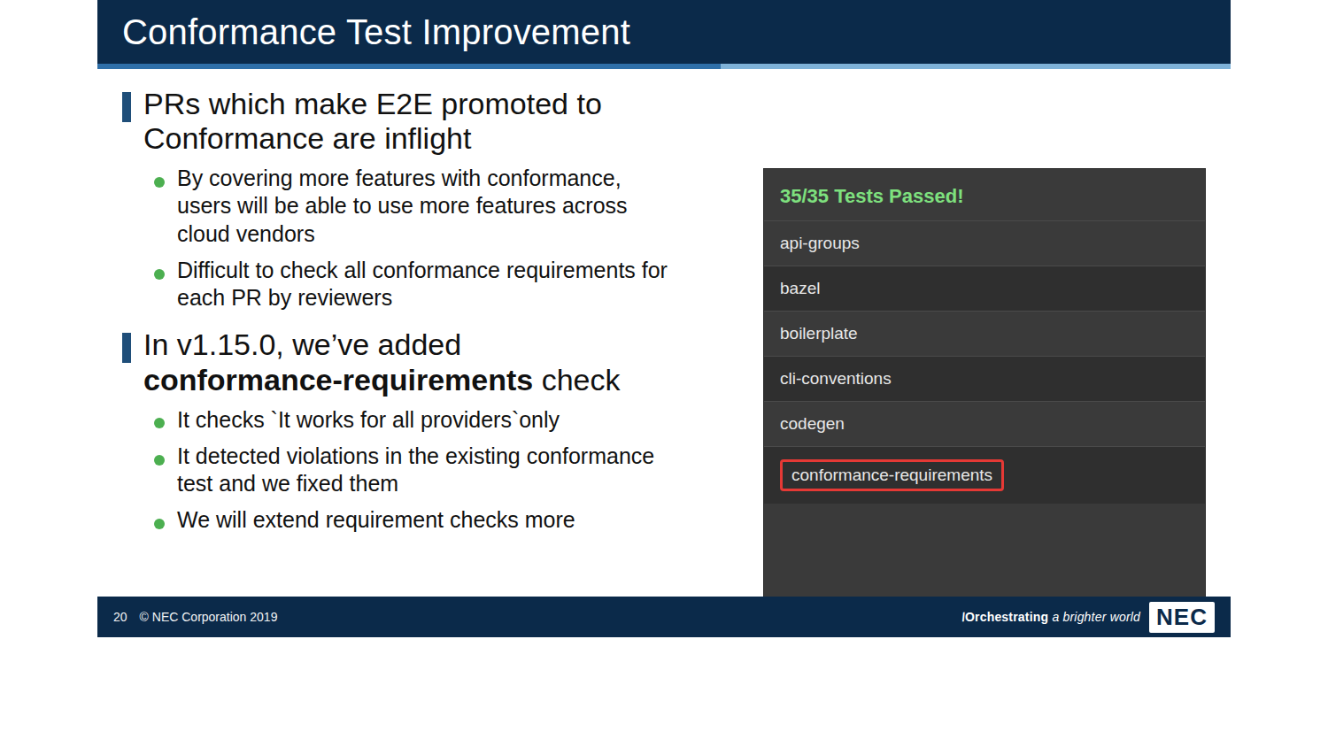Conformance Test Improvement
PRs which make E2E promoted to Conformance are inflight
By covering more features with conformance, users will be able to use more features across cloud vendors
Difficult to check all conformance requirements for each PR by reviewers
In v1.15.0, we’ve added
conformance-requirements check
It checks `It works for all providers`only
It detected violations in the existing conformance test and we fixed them
We will extend requirement checks more
35/35 Tests Passed!
api-groups
bazel
boilerplate
cli-conventions
codegen
conformance-requirements
20 © NEC Corporation 2019
\Orchestrating a brighter world NEC